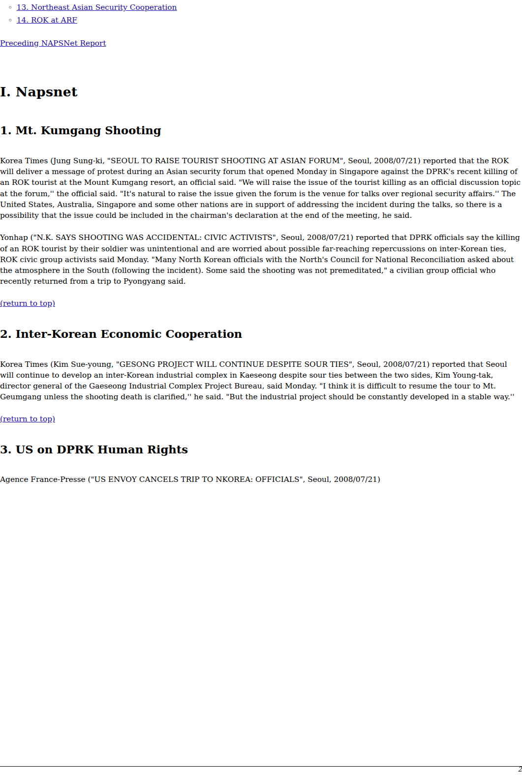13. Northeast Asian Security Cooperation
14. ROK at ARF
Preceding NAPSNet Report
I. Napsnet
1. Mt. Kumgang Shooting
Korea Times (Jung Sung-ki, "SEOUL TO RAISE TOURIST SHOOTING AT ASIAN FORUM", Seoul, 2008/07/21) reported that the ROK will deliver a message of protest during an Asian security forum that opened Monday in Singapore against the DPRK's recent killing of an ROK tourist at the Mount Kumgang resort, an official said. "We will raise the issue of the tourist killing as an official discussion topic at the forum,'' the official said. "It's natural to raise the issue given the forum is the venue for talks over regional security affairs.'' The United States, Australia, Singapore and some other nations are in support of addressing the incident during the talks, so there is a possibility that the issue could be included in the chairman's declaration at the end of the meeting, he said.
Yonhap ("N.K. SAYS SHOOTING WAS ACCIDENTAL: CIVIC ACTIVISTS", Seoul, 2008/07/21) reported that DPRK officials say the killing of an ROK tourist by their soldier was unintentional and are worried about possible far-reaching repercussions on inter-Korean ties, ROK civic group activists said Monday. "Many North Korean officials with the North's Council for National Reconciliation asked about the atmosphere in the South (following the incident). Some said the shooting was not premeditated," a civilian group official who recently returned from a trip to Pyongyang said.
(return to top)
2. Inter-Korean Economic Cooperation
Korea Times (Kim Sue-young, "GESONG PROJECT WILL CONTINUE DESPITE SOUR TIES", Seoul, 2008/07/21) reported that Seoul will continue to develop an inter-Korean industrial complex in Kaeseong despite sour ties between the two sides, Kim Young-tak, director general of the Gaeseong Industrial Complex Project Bureau, said Monday. "I think it is difficult to resume the tour to Mt. Geumgang unless the shooting death is clarified,'' he said. "But the industrial project should be constantly developed in a stable way.''
(return to top)
3. US on DPRK Human Rights
Agence France-Presse ("US ENVOY CANCELS TRIP TO NKOREA: OFFICIALS", Seoul, 2008/07/21)
2